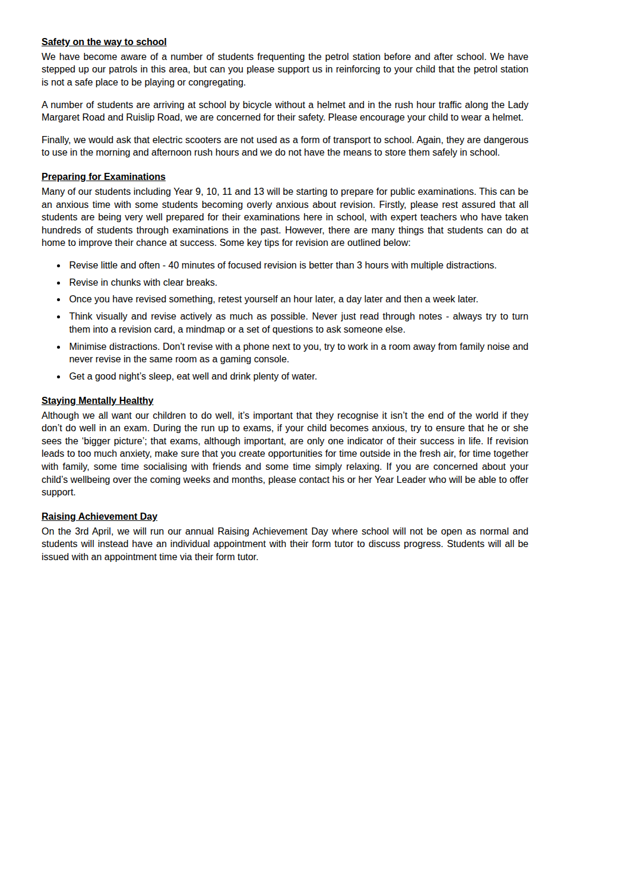Safety on the way to school
We have become aware of a number of students frequenting the petrol station before and after school. We have stepped up our patrols in this area, but can you please support us in reinforcing to your child that the petrol station is not a safe place to be playing or congregating.
A number of students are arriving at school by bicycle without a helmet and in the rush hour traffic along the Lady Margaret Road and Ruislip Road, we are concerned for their safety. Please encourage your child to wear a helmet.
Finally, we would ask that electric scooters are not used as a form of transport to school. Again, they are dangerous to use in the morning and afternoon rush hours and we do not have the means to store them safely in school.
Preparing for Examinations
Many of our students including Year 9, 10, 11 and 13 will be starting to prepare for public examinations. This can be an anxious time with some students becoming overly anxious about revision. Firstly, please rest assured that all students are being very well prepared for their examinations here in school, with expert teachers who have taken hundreds of students through examinations in the past. However, there are many things that students can do at home to improve their chance at success. Some key tips for revision are outlined below:
Revise little and often - 40 minutes of focused revision is better than 3 hours with multiple distractions.
Revise in chunks with clear breaks.
Once you have revised something, retest yourself an hour later, a day later and then a week later.
Think visually and revise actively as much as possible. Never just read through notes - always try to turn them into a revision card, a mindmap or a set of questions to ask someone else.
Minimise distractions. Don’t revise with a phone next to you, try to work in a room away from family noise and never revise in the same room as a gaming console.
Get a good night’s sleep, eat well and drink plenty of water.
Staying Mentally Healthy
Although we all want our children to do well, it’s important that they recognise it isn’t the end of the world if they don’t do well in an exam. During the run up to exams, if your child becomes anxious, try to ensure that he or she sees the ‘bigger picture’; that exams, although important, are only one indicator of their success in life. If revision leads to too much anxiety, make sure that you create opportunities for time outside in the fresh air, for time together with family, some time socialising with friends and some time simply relaxing. If you are concerned about your child’s wellbeing over the coming weeks and months, please contact his or her Year Leader who will be able to offer support.
Raising Achievement Day
On the 3rd April, we will run our annual Raising Achievement Day where school will not be open as normal and students will instead have an individual appointment with their form tutor to discuss progress. Students will all be issued with an appointment time via their form tutor.